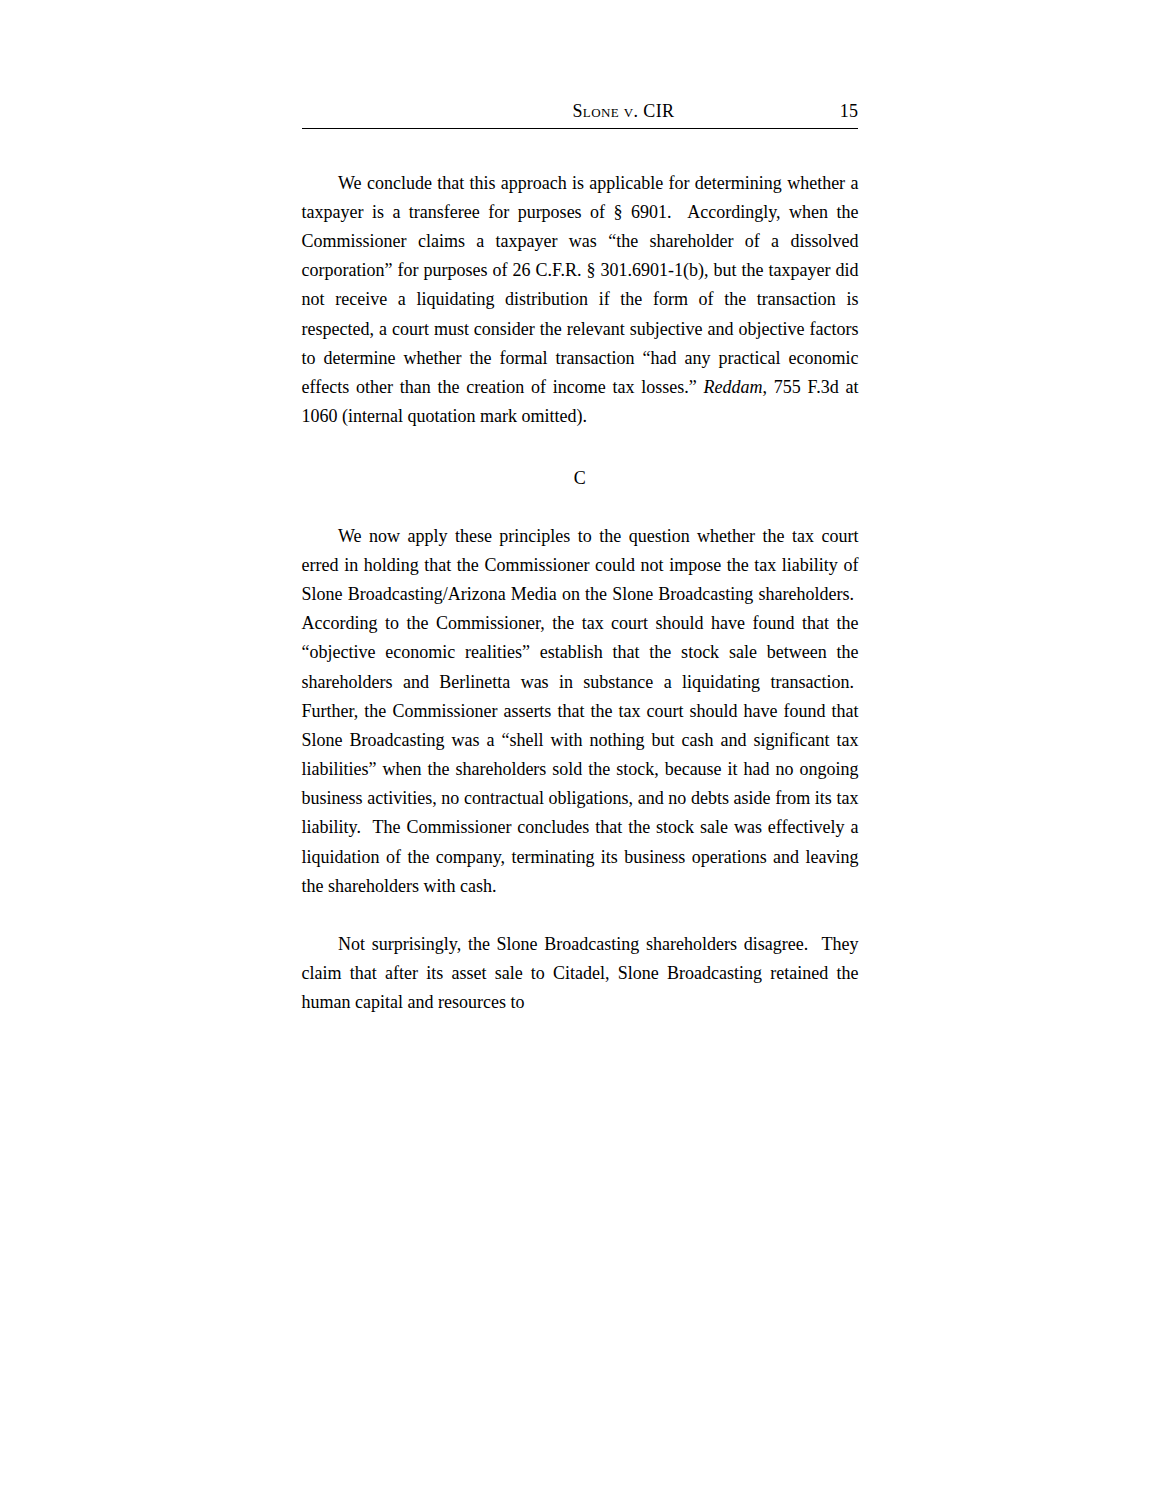Slone v. CIR 15
We conclude that this approach is applicable for determining whether a taxpayer is a transferee for purposes of § 6901. Accordingly, when the Commissioner claims a taxpayer was “the shareholder of a dissolved corporation” for purposes of 26 C.F.R. § 301.6901-1(b), but the taxpayer did not receive a liquidating distribution if the form of the transaction is respected, a court must consider the relevant subjective and objective factors to determine whether the formal transaction “had any practical economic effects other than the creation of income tax losses.” Reddam, 755 F.3d at 1060 (internal quotation mark omitted).
C
We now apply these principles to the question whether the tax court erred in holding that the Commissioner could not impose the tax liability of Slone Broadcasting/Arizona Media on the Slone Broadcasting shareholders. According to the Commissioner, the tax court should have found that the “objective economic realities” establish that the stock sale between the shareholders and Berlinetta was in substance a liquidating transaction. Further, the Commissioner asserts that the tax court should have found that Slone Broadcasting was a “shell with nothing but cash and significant tax liabilities” when the shareholders sold the stock, because it had no ongoing business activities, no contractual obligations, and no debts aside from its tax liability. The Commissioner concludes that the stock sale was effectively a liquidation of the company, terminating its business operations and leaving the shareholders with cash.
Not surprisingly, the Slone Broadcasting shareholders disagree. They claim that after its asset sale to Citadel, Slone Broadcasting retained the human capital and resources to